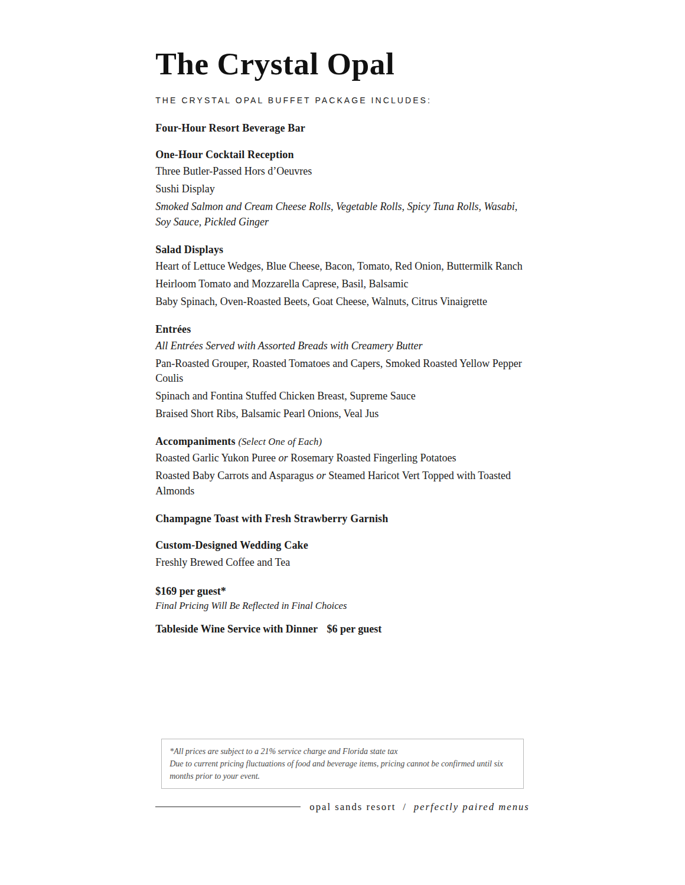The Crystal Opal
The Crystal Opal Buffet Package Includes:
Four-Hour Resort Beverage Bar
One-Hour Cocktail Reception
Three Butler-Passed Hors d’Oeuvres
Sushi Display
Smoked Salmon and Cream Cheese Rolls, Vegetable Rolls, Spicy Tuna Rolls, Wasabi, Soy Sauce, Pickled Ginger
Salad Displays
Heart of Lettuce Wedges, Blue Cheese, Bacon, Tomato, Red Onion, Buttermilk Ranch
Heirloom Tomato and Mozzarella Caprese, Basil, Balsamic
Baby Spinach, Oven-Roasted Beets, Goat Cheese, Walnuts, Citrus Vinaigrette
Entrées
All Entrées Served with Assorted Breads with Creamery Butter
Pan-Roasted Grouper, Roasted Tomatoes and Capers, Smoked Roasted Yellow Pepper Coulis
Spinach and Fontina Stuffed Chicken Breast, Supreme Sauce
Braised Short Ribs, Balsamic Pearl Onions, Veal Jus
Accompaniments (Select One of Each)
Roasted Garlic Yukon Puree or Rosemary Roasted Fingerling Potatoes
Roasted Baby Carrots and Asparagus or Steamed Haricot Vert Topped with Toasted Almonds
Champagne Toast with Fresh Strawberry Garnish
Custom-Designed Wedding Cake
Freshly Brewed Coffee and Tea
$169 per guest*
Final Pricing Will Be Reflected in Final Choices
Tableside Wine Service with Dinner $6 per guest
*All prices are subject to a 21% service charge and Florida state tax
Due to current pricing fluctuations of food and beverage items, pricing cannot be confirmed until six months prior to your event.
opal sands resort / perfectly paired menus